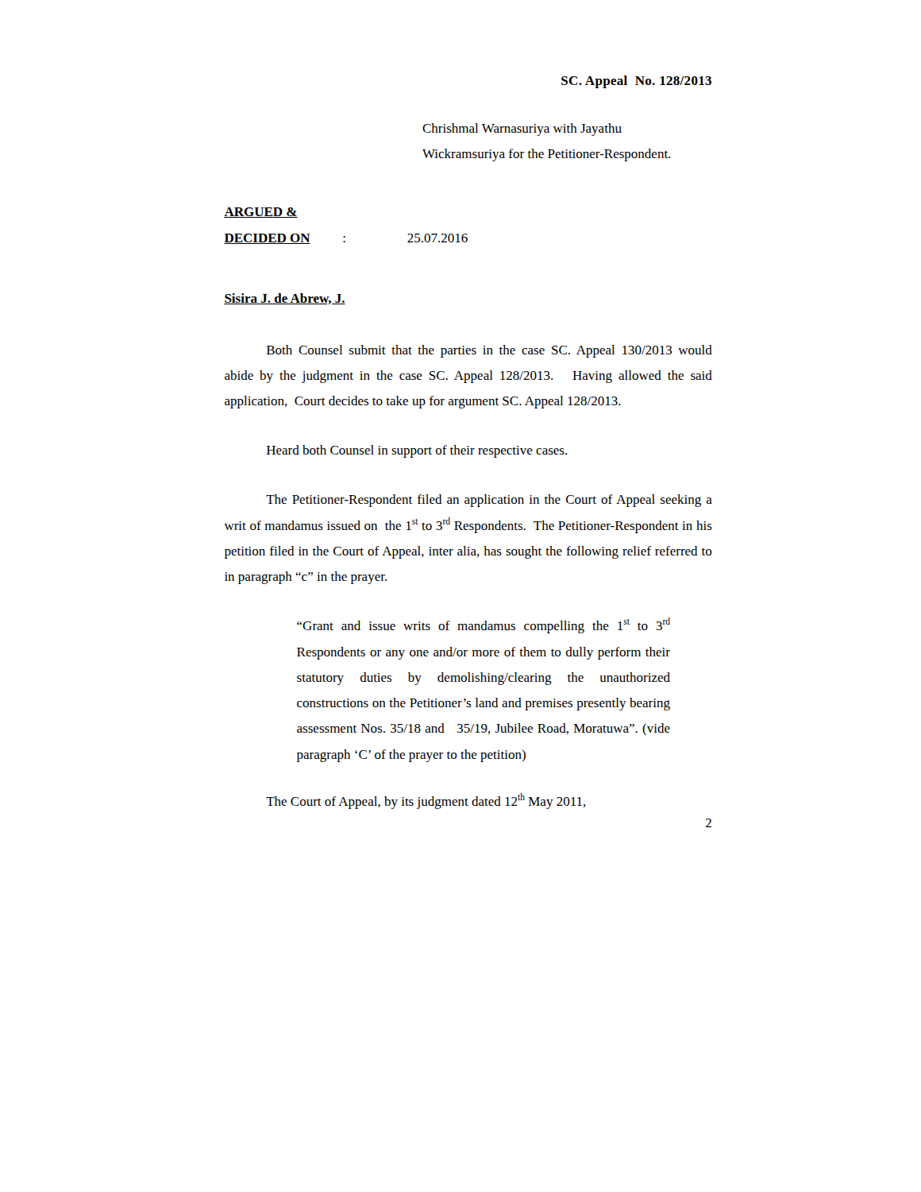SC. Appeal No. 128/2013
Chrishmal Warnasuriya with Jayathu
Wickramsuriya for the Petitioner-Respondent.
ARGUED &
DECIDED ON : 25.07.2016
Sisira J. de Abrew, J.
Both Counsel submit that the parties in the case SC. Appeal 130/2013 would abide by the judgment in the case SC. Appeal 128/2013. Having allowed the said application, Court decides to take up for argument SC. Appeal 128/2013.
Heard both Counsel in support of their respective cases.
The Petitioner-Respondent filed an application in the Court of Appeal seeking a writ of mandamus issued on the 1st to 3rd Respondents. The Petitioner-Respondent in his petition filed in the Court of Appeal, inter alia, has sought the following relief referred to in paragraph “c” in the prayer.
“Grant and issue writs of mandamus compelling the 1st to 3rd Respondents or any one and/or more of them to dully perform their statutory duties by demolishing/clearing the unauthorized constructions on the Petitioner’s land and premises presently bearing assessment Nos. 35/18 and 35/19, Jubilee Road, Moratuwa”. (vide paragraph ‘C’ of the prayer to the petition)
The Court of Appeal, by its judgment dated 12th May 2011,
2